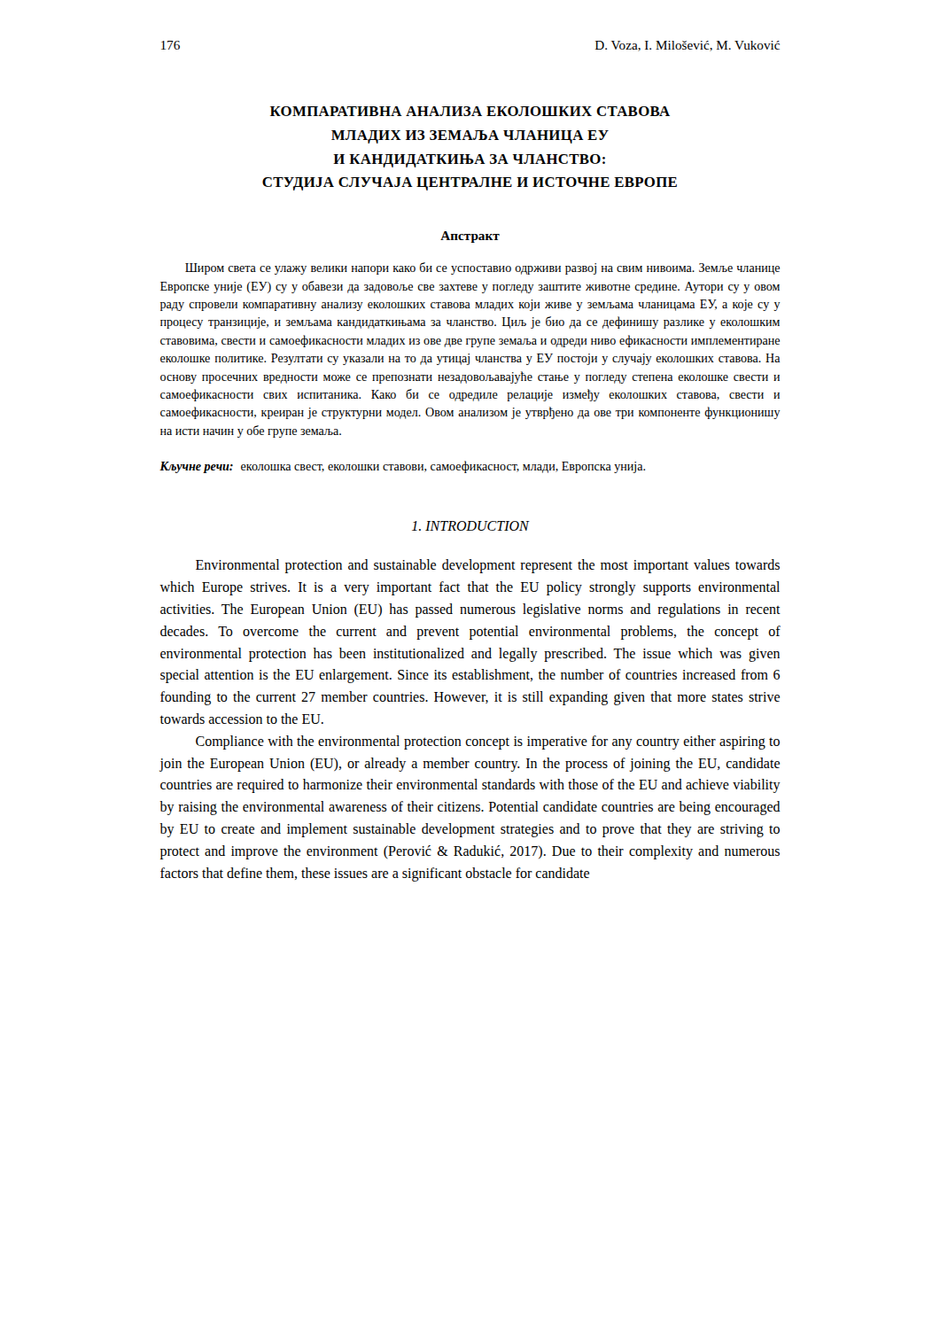176 D. Voza, I. Milošević, M. Vuković
КОМПАРАТИВНА АНАЛИЗА ЕКОЛОШКИХ СТАВОВА
МЛАДИХ ИЗ ЗЕМАЉА ЧЛАНИЦА ЕУ
И КАНДИДАТКИЊА ЗА ЧЛАНСТВО:
СТУДИЈА СЛУЧАЈА ЦЕНТРАЛНЕ И ИСТОЧНЕ ЕВРОПЕ
Апстракт
Широм света се улажу велики напори како би се успоставио одрживи развој на свим нивоима. Земље чланице Европске уније (ЕУ) су у обавези да задовоље све захтеве у погледу заштите животне средине. Аутори су у овом раду спровели компаративну анализу еколошких ставова младих који живе у земљама чланицама ЕУ, а које су у процесу транзиције, и земљама кандидаткињама за чланство. Циљ је био да се дефинишу разлике у еколошким ставовима, свести и самоефикасности младих из ове две групе земаља и одреди ниво ефикасности имплементиране еколошке политике. Резултати су указали на то да утицај чланства у ЕУ постоји у случају еколошких ставова. На основу просечних вредности може се препознати незадовољавајуће стање у погледу степена еколошке свести и самоефикасности свих испитаника. Како би се одредиле релације између еколошких ставова, свести и самоефикасности, креиран је структурни модел. Овом анализом је утврђено да ове три компоненте функционишу на исти начин у обе групе земаља.
Кључне речи: еколошка свест, еколошки ставови, самоефикасност, млади, Европска унија.
1. INTRODUCTION
Environmental protection and sustainable development represent the most important values towards which Europe strives. It is a very important fact that the EU policy strongly supports environmental activities. The European Union (EU) has passed numerous legislative norms and regulations in recent decades. To overcome the current and prevent potential environmental problems, the concept of environmental protection has been institutionalized and legally prescribed. The issue which was given special attention is the EU enlargement. Since its establishment, the number of countries increased from 6 founding to the current 27 member countries. However, it is still expanding given that more states strive towards accession to the EU.
Compliance with the environmental protection concept is imperative for any country either aspiring to join the European Union (EU), or already a member country. In the process of joining the EU, candidate countries are required to harmonize their environmental standards with those of the EU and achieve viability by raising the environmental awareness of their citizens. Potential candidate countries are being encouraged by EU to create and implement sustainable development strategies and to prove that they are striving to protect and improve the environment (Perović & Radukić, 2017). Due to their complexity and numerous factors that define them, these issues are a significant obstacle for candidate